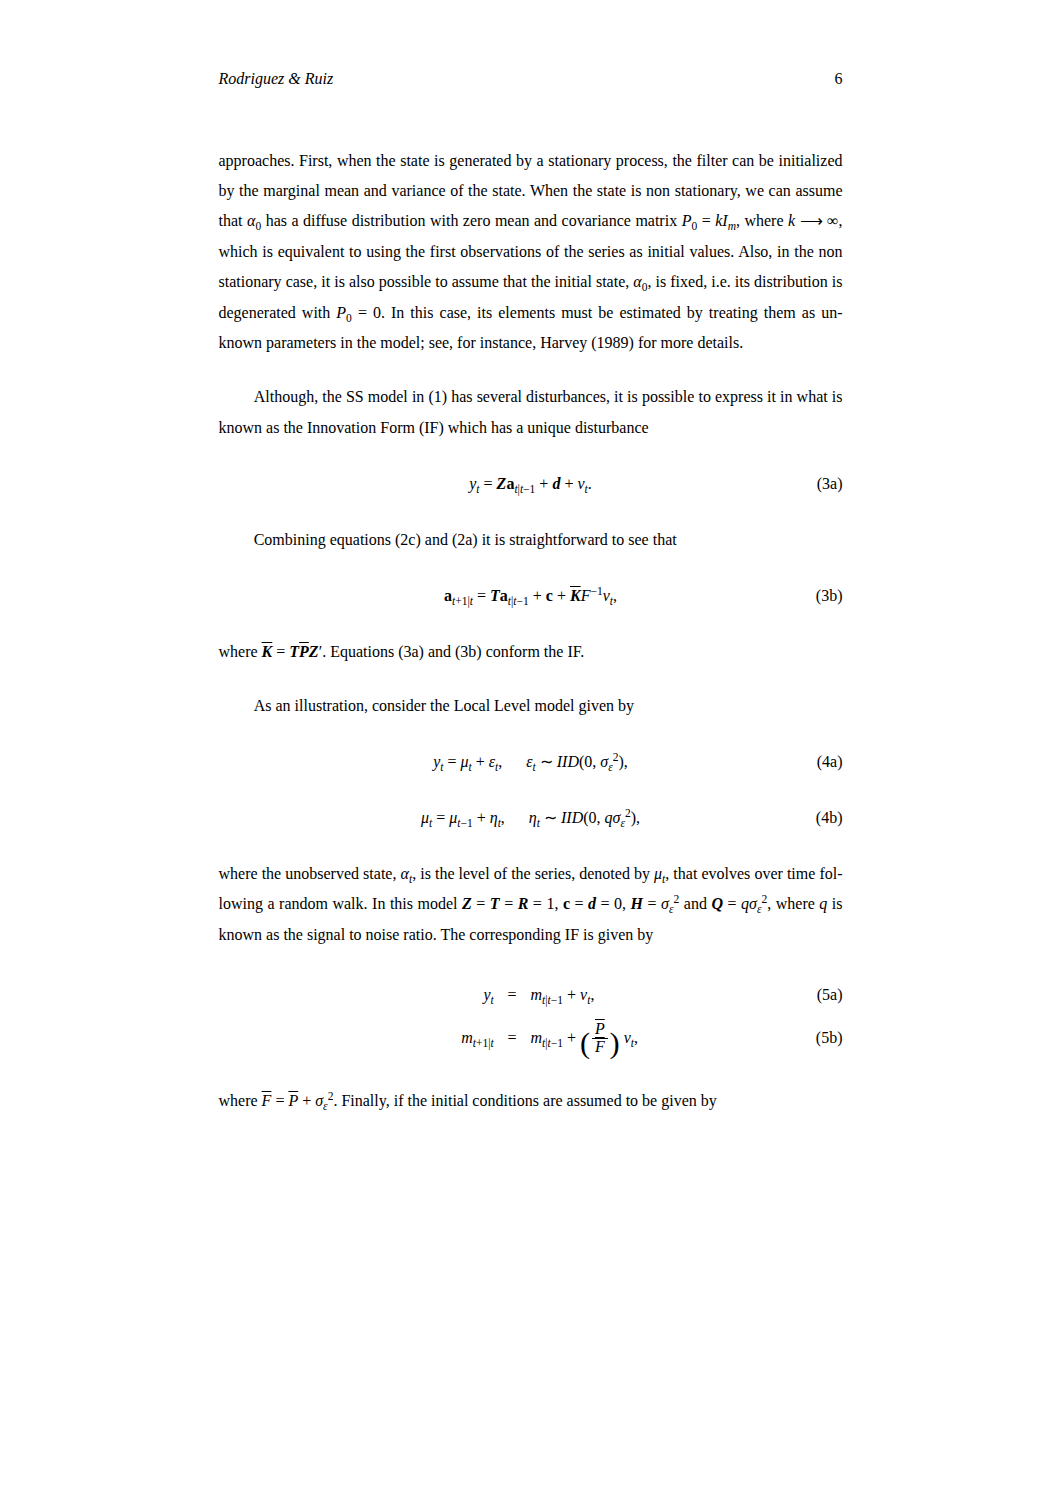Rodriguez & Ruiz 6
approaches. First, when the state is generated by a stationary process, the filter can be initialized by the marginal mean and variance of the state. When the state is non stationary, we can assume that α0 has a diffuse distribution with zero mean and covariance matrix P0 = kIm, where k ⟶ ∞, which is equivalent to using the first observations of the series as initial values. Also, in the non stationary case, it is also possible to assume that the initial state, α0, is fixed, i.e. its distribution is degenerated with P0 = 0. In this case, its elements must be estimated by treating them as unknown parameters in the model; see, for instance, Harvey (1989) for more details.
Although, the SS model in (1) has several disturbances, it is possible to express it in what is known as the Innovation Form (IF) which has a unique disturbance
yt = Zat|t−1 + d + vt. (3a)
Combining equations (2c) and (2a) it is straightforward to see that
at+1|t = Tat|t−1 + c + KF−1vt, (3b)
where K = TPZ′. Equations (3a) and (3b) conform the IF.
As an illustration, consider the Local Level model given by
yt = μt + εt, εt ∼ IID(0, σε2), (4a)
μt = μt−1 + ηt, ηt ∼ IID(0, qσε2), (4b)
where the unobserved state, αt, is the level of the series, denoted by μt, that evolves over time following a random walk. In this model Z = T = R = 1, c = d = 0, H = σε2 and Q = qσε2, where q is known as the signal to noise ratio. The corresponding IF is given by
| y t | = | m t / t −1 + v t , | (5a) |
| m t +1/ t | = | m t / t −1 + ( P F ) v t , | (5b) |
where F = P + σε2. Finally, if the initial conditions are assumed to be given by